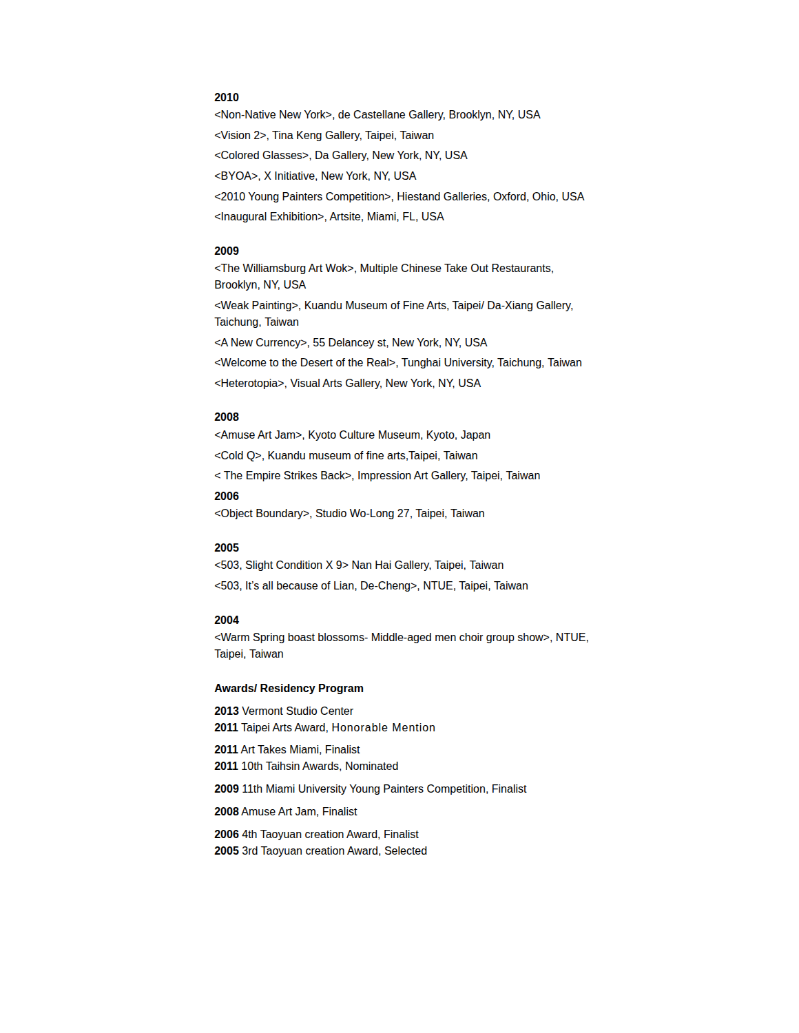2010
<Non-Native New York>, de Castellane Gallery, Brooklyn, NY, USA
<Vision 2>, Tina Keng Gallery, Taipei, Taiwan
<Colored Glasses>, Da Gallery, New York, NY, USA
<BYOA>, X Initiative, New York, NY, USA
<2010 Young Painters Competition>, Hiestand Galleries, Oxford, Ohio, USA
<Inaugural Exhibition>, Artsite, Miami, FL, USA
2009
<The Williamsburg Art Wok>, Multiple Chinese Take Out Restaurants, Brooklyn, NY, USA
<Weak Painting>, Kuandu Museum of Fine Arts, Taipei/ Da-Xiang Gallery, Taichung, Taiwan
<A New Currency>, 55 Delancey st, New York, NY, USA
<Welcome to the Desert of the Real>, Tunghai University, Taichung, Taiwan
<Heterotopia>, Visual Arts Gallery, New York, NY, USA
2008
<Amuse Art Jam>, Kyoto Culture Museum, Kyoto, Japan
<Cold Q>, Kuandu museum of fine arts,Taipei, Taiwan
< The Empire Strikes Back>, Impression Art Gallery, Taipei, Taiwan
2006
<Object Boundary>, Studio Wo-Long 27, Taipei, Taiwan
2005
<503, Slight Condition X 9> Nan Hai Gallery, Taipei, Taiwan
<503, It’s all because of Lian, De-Cheng>, NTUE, Taipei, Taiwan
2004
<Warm Spring boast blossoms- Middle-aged men choir group show>, NTUE, Taipei, Taiwan
Awards/ Residency Program
2013 Vermont Studio Center
2011 Taipei Arts Award, Honorable Mention
2011 Art Takes Miami, Finalist
2011 10th Taihsin Awards, Nominated
2009 11th Miami University Young Painters Competition, Finalist
2008 Amuse Art Jam, Finalist
2006 4th Taoyuan creation Award, Finalist
2005 3rd Taoyuan creation Award, Selected